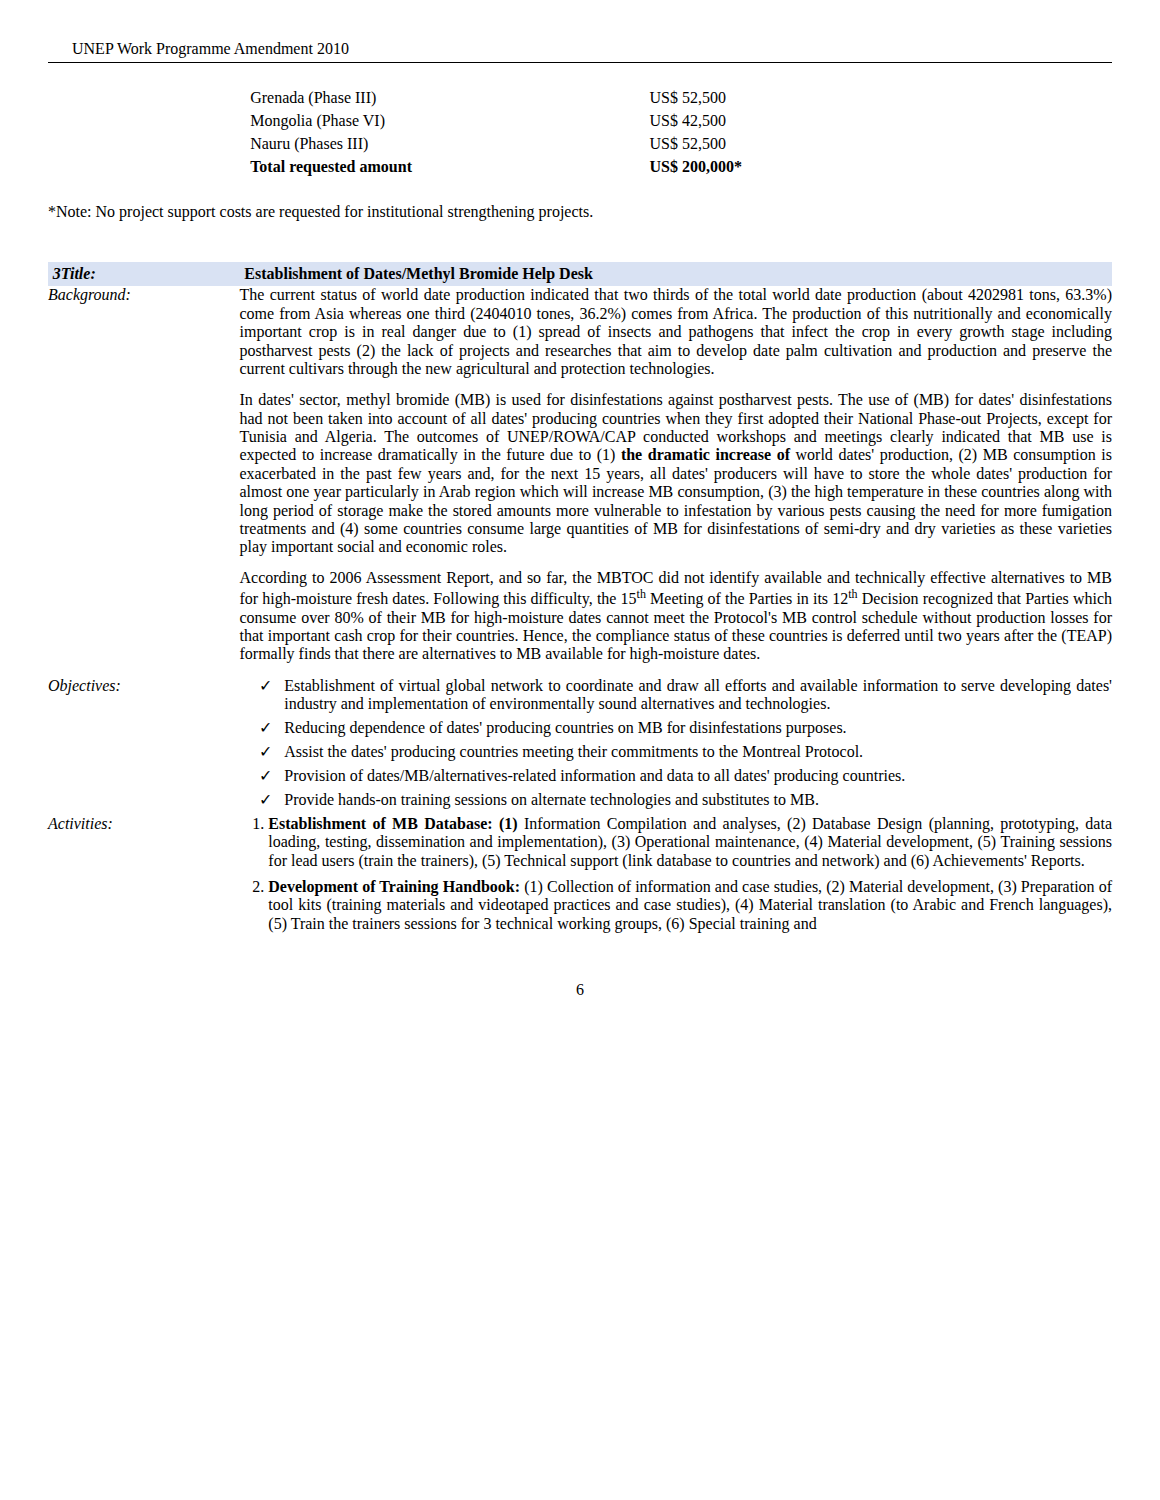UNEP Work Programme Amendment 2010
| Grenada (Phase III) | US$ 52,500 |
| Mongolia (Phase VI) | US$ 42,500 |
| Nauru (Phases III) | US$ 52,500 |
| Total requested amount | US$ 200,000* |
*Note: No project support costs are requested for institutional strengthening projects.
| 3Title: | Establishment of Dates/Methyl Bromide Help Desk |
| Background: | The current status of world date production indicated that two thirds of the total world date production (about 4202981 tons, 63.3%) come from Asia whereas one third (2404010 tones, 36.2%) comes from Africa. The production of this nutritionally and economically important crop is in real danger due to (1) spread of insects and pathogens that infect the crop in every growth stage including postharvest pests (2) the lack of projects and researches that aim to develop date palm cultivation and production and preserve the current cultivars through the new agricultural and protection technologies. In dates' sector, methyl bromide (MB) is used for disinfestations against postharvest pests. The use of (MB) for dates' disinfestations had not been taken into account of all dates' producing countries when they first adopted their National Phase-out Projects, except for Tunisia and Algeria. The outcomes of UNEP/ROWA/CAP conducted workshops and meetings clearly indicated that MB use is expected to increase dramatically in the future due to (1) the dramatic increase of world dates' production, (2) MB consumption is exacerbated in the past few years and, for the next 15 years, all dates' producers will have to store the whole dates' production for almost one year particularly in Arab region which will increase MB consumption, (3) the high temperature in these countries along with long period of storage make the stored amounts more vulnerable to infestation by various pests causing the need for more fumigation treatments and (4) some countries consume large quantities of MB for disinfestations of semi-dry and dry varieties as these varieties play important social and economic roles. According to 2006 Assessment Report, and so far, the MBTOC did not identify available and technically effective alternatives to MB for high-moisture fresh dates. Following this difficulty, the 15 th Meeting of the Parties in its 12 th Decision recognized that Parties which consume over 80% of their MB for high-moisture dates cannot meet the Protocol's MB control schedule without production losses for that important cash crop for their countries. Hence, the compliance status of these countries is deferred until two years after the (TEAP) formally finds that there are alternatives to MB available for high-moisture dates. |
| Objectives: | Establishment of virtual global network to coordinate and draw all efforts and available information to serve developing dates' industry and implementation of environmentally sound alternatives and technologies. Reducing dependence of dates' producing countries on MB for disinfestations purposes. Assist the dates' producing countries meeting their commitments to the Montreal Protocol. Provision of dates/MB/alternatives-related information and data to all dates' producing countries. Provide hands-on training sessions on alternate technologies and substitutes to MB. |
| Activities: | Establishment of MB Database: (1) Information Compilation and analyses, (2) Database Design (planning, prototyping, data loading, testing, dissemination and implementation), (3) Operational maintenance, (4) Material development, (5) Training sessions for lead users (train the trainers), (5) Technical support (link database to countries and network) and (6) Achievements' Reports. Development of Training Handbook: (1) Collection of information and case studies, (2) Material development, (3) Preparation of tool kits (training materials and videotaped practices and case studies), (4) Material translation (to Arabic and French languages), (5) Train the trainers sessions for 3 technical working groups, (6) Special training and |
6